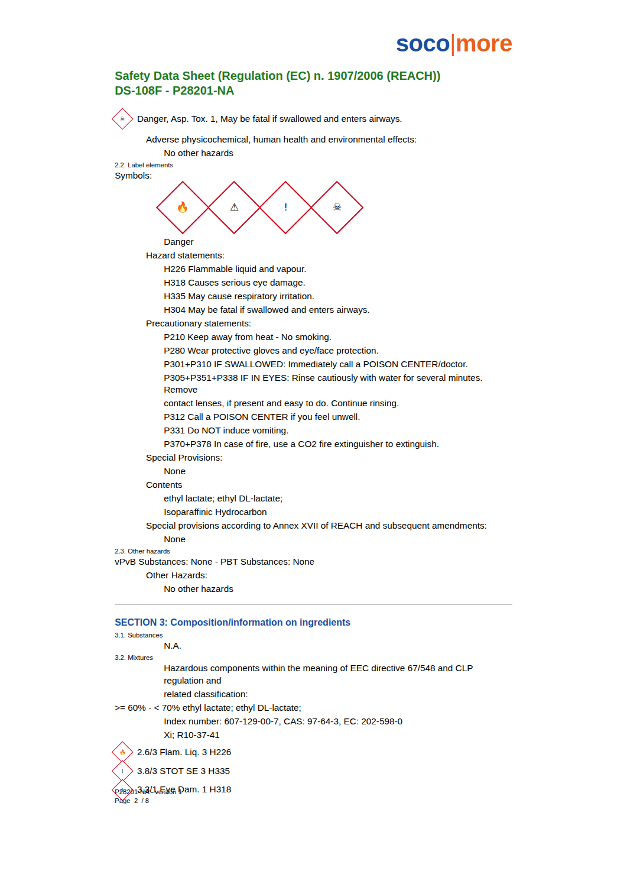soco|more
Safety Data Sheet (Regulation (EC) n. 1907/2006 (REACH)) DS-108F - P28201-NA
☠ Danger, Asp. Tox. 1, May be fatal if swallowed and enters airways.
Adverse physicochemical, human health and environmental effects:
No other hazards
2.2. Label elements
Symbols:
🔥
⚠
!
☠
Danger
Hazard statements:
H226 Flammable liquid and vapour.
H318 Causes serious eye damage.
H335 May cause respiratory irritation.
H304 May be fatal if swallowed and enters airways.
Precautionary statements:
P210 Keep away from heat - No smoking.
P280 Wear protective gloves and eye/face protection.
P301+P310 IF SWALLOWED: Immediately call a POISON CENTER/doctor.
P305+P351+P338 IF IN EYES: Rinse cautiously with water for several minutes. Remove
contact lenses, if present and easy to do. Continue rinsing.
P312 Call a POISON CENTER if you feel unwell.
P331 Do NOT induce vomiting.
P370+P378 In case of fire, use a CO2 fire extinguisher to extinguish.
Special Provisions:
None
Contents
ethyl lactate; ethyl DL-lactate;
Isoparaffinic Hydrocarbon
Special provisions according to Annex XVII of REACH and subsequent amendments:
None
2.3. Other hazards
vPvB Substances: None - PBT Substances: None
Other Hazards:
No other hazards
SECTION 3: Composition/information on ingredients
3.1. Substances
N.A.
3.2. Mixtures
Hazardous components within the meaning of EEC directive 67/548 and CLP regulation and
related classification:
>= 60% - < 70% ethyl lactate; ethyl DL-lactate;
Index number: 607-129-00-7, CAS: 97-64-3, EC: 202-598-0
Xi; R10-37-41
🔥 2.6/3 Flam. Liq. 3 H226
! 3.8/3 STOT SE 3 H335
⚠ 3.3/1 Eye Dam. 1 H318
P28201-NA - version 1
Page 2 / 8